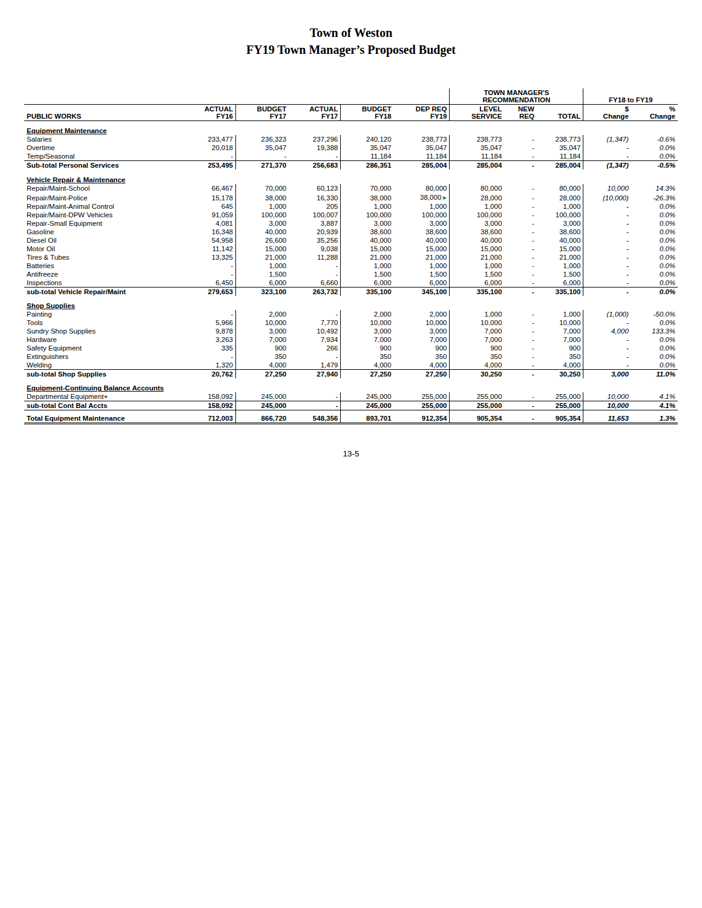Town of Weston
FY19 Town Manager’s Proposed Budget
| | | TOWN MANAGER'S RECOMMENDATION | FY18 to FY19 |
| --- | --- | --- | --- |
| PUBLIC WORKS | ACTUAL FY16 | BUDGET FY17 | ACTUAL FY17 | BUDGET FY18 | DEP REQ FY19 | LEVEL SERVICE | NEW REQ | TOTAL | $ Change | % Change |
| Equipment Maintenance |
| Salaries | 233,477 | 236,323 | 237,296 | 240,120 | 238,773 | 238,773 | - | 238,773 | (1,347) | -0.6% |
| Overtime | 20,018 | 35,047 | 19,388 | 35,047 | 35,047 | 35,047 | - | 35,047 | - | 0.0% |
| Temp/Seasonal | - | - | - | 11,184 | 11,184 | 11,184 | - | 11,184 | - | 0.0% |
| Sub-total Personal Services | 253,495 | 271,370 | 256,683 | 286,351 | 285,004 | 285,004 | - | 285,004 | (1,347) | -0.5% |
| Vehicle Repair & Maintenance |
| Repair/Maint-School | 66,467 | 70,000 | 60,123 | 70,000 | 80,000 | 80,000 | - | 80,000 | 10,000 | 14.3% |
| Repair/Maint-Police | 15,178 | 38,000 | 16,330 | 38,000 | 38,000 ▸ | 28,000 | - | 28,000 | (10,000) | -26.3% |
| Repair/Maint-Animal Control | 645 | 1,000 | 205 | 1,000 | 1,000 | 1,000 | - | 1,000 | - | 0.0% |
| Repair/Maint-DPW Vehicles | 91,059 | 100,000 | 100,007 | 100,000 | 100,000 | 100,000 | - | 100,000 | - | 0.0% |
| Repair-Small Equipment | 4,081 | 3,000 | 3,887 | 3,000 | 3,000 | 3,000 | - | 3,000 | - | 0.0% |
| Gasoline | 16,348 | 40,000 | 20,939 | 38,600 | 38,600 | 38,600 | - | 38,600 | - | 0.0% |
| Diesel Oil | 54,958 | 26,600 | 35,256 | 40,000 | 40,000 | 40,000 | - | 40,000 | - | 0.0% |
| Motor Oil | 11,142 | 15,000 | 9,038 | 15,000 | 15,000 | 15,000 | - | 15,000 | - | 0.0% |
| Tires & Tubes | 13,325 | 21,000 | 11,288 | 21,000 | 21,000 | 21,000 | - | 21,000 | - | 0.0% |
| Batteries | - | 1,000 | - | 1,000 | 1,000 | 1,000 | - | 1,000 | - | 0.0% |
| Antifreeze | - | 1,500 | - | 1,500 | 1,500 | 1,500 | - | 1,500 | - | 0.0% |
| Inspections | 6,450 | 6,000 | 6,660 | 6,000 | 6,000 | 6,000 | - | 6,000 | - | 0.0% |
| sub-total Vehicle Repair/Maint | 279,653 | 323,100 | 263,732 | 335,100 | 345,100 | 335,100 | - | 335,100 | - | 0.0% |
| Shop Supplies |
| Painting | - | 2,000 | - | 2,000 | 2,000 | 1,000 | - | 1,000 | (1,000) | -50.0% |
| Tools | 5,966 | 10,000 | 7,770 | 10,000 | 10,000 | 10,000 | - | 10,000 | - | 0.0% |
| Sundry Shop Supplies | 9,878 | 3,000 | 10,492 | 3,000 | 3,000 | 7,000 | - | 7,000 | 4,000 | 133.3% |
| Hardware | 3,263 | 7,000 | 7,934 | 7,000 | 7,000 | 7,000 | - | 7,000 | - | 0.0% |
| Safety Equipment | 335 | 900 | 266 | 900 | 900 | 900 | - | 900 | - | 0.0% |
| Extinguishers | - | 350 | - | 350 | 350 | 350 | - | 350 | - | 0.0% |
| Welding | 1,320 | 4,000 | 1,479 | 4,000 | 4,000 | 4,000 | - | 4,000 | - | 0.0% |
| sub-total Shop Supplies | 20,762 | 27,250 | 27,940 | 27,250 | 27,250 | 30,250 | - | 30,250 | 3,000 | 11.0% |
| Equipment-Continuing Balance Accounts |
| Departmental Equipment+ | 158,092 | 245,000 | - | 245,000 | 255,000 | 255,000 | - | 255,000 | 10,000 | 4.1% |
| sub-total Cont Bal Accts | 158,092 | 245,000 | - | 245,000 | 255,000 | 255,000 | - | 255,000 | 10,000 | 4.1% |
| Total Equipment Maintenance | 712,003 | 866,720 | 548,356 | 893,701 | 912,354 | 905,354 | - | 905,354 | 11,653 | 1.3% |
13-5